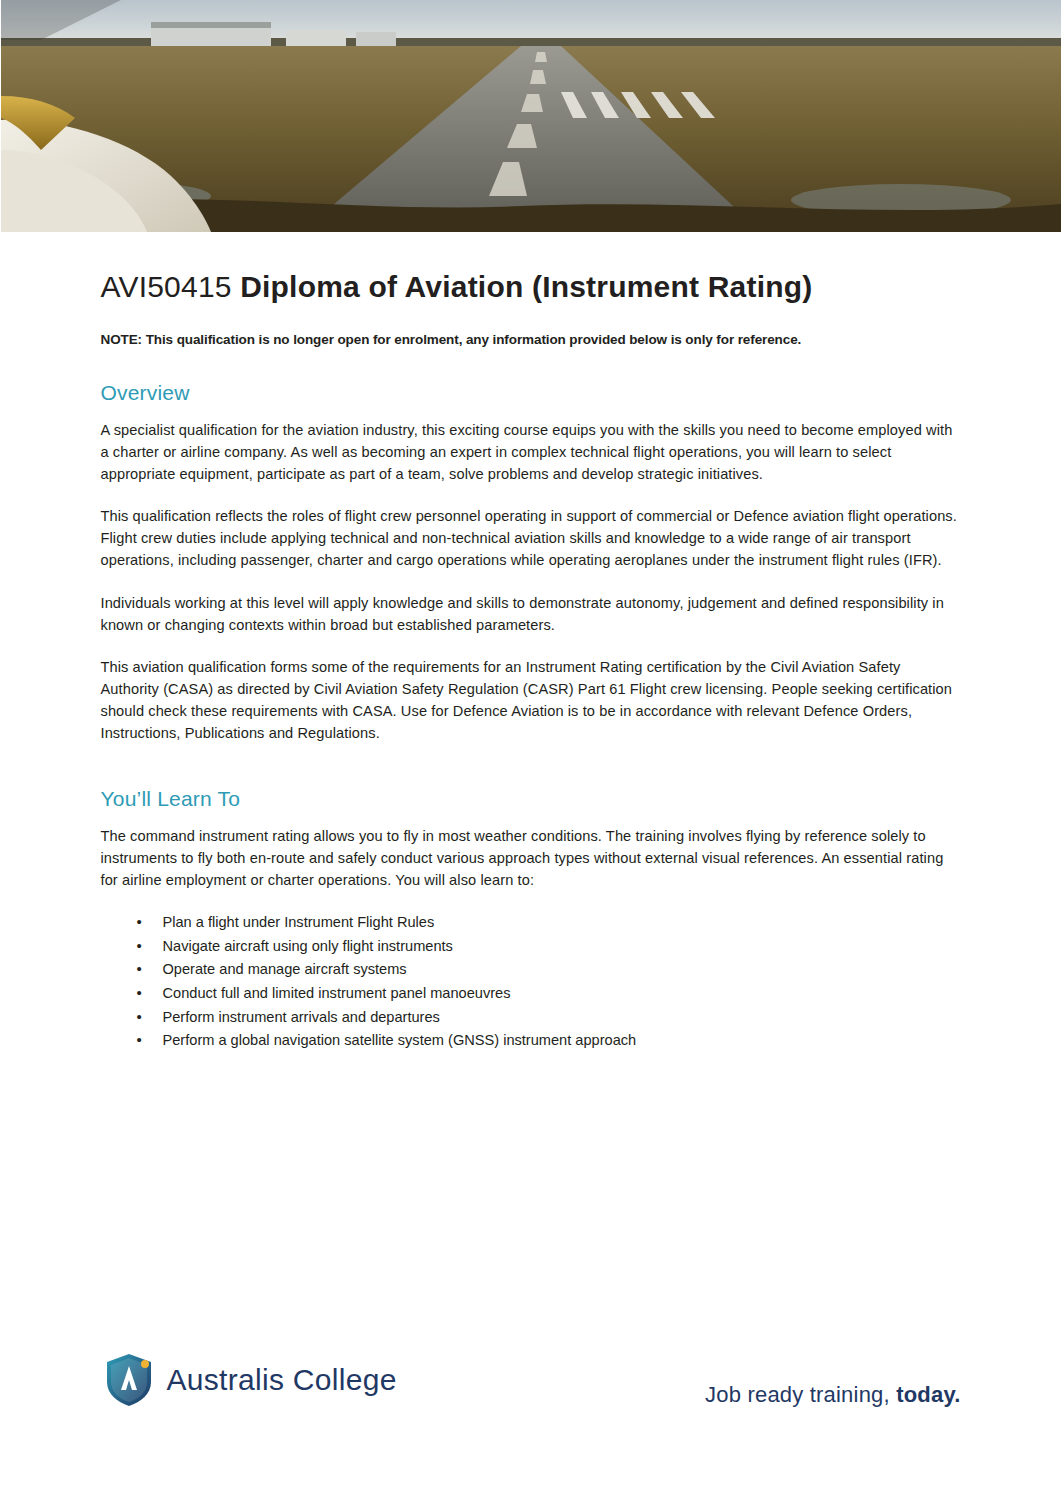AVI50415 Diploma of Aviation (Instrument Rating)
NOTE: This qualification is no longer open for enrolment, any information provided below is only for reference.
Overview
A specialist qualification for the aviation industry, this exciting course equips you with the skills you need to become employed with a charter or airline company. As well as becoming an expert in complex technical flight operations, you will learn to select appropriate equipment, participate as part of a team, solve problems and develop strategic initiatives.
This qualification reflects the roles of flight crew personnel operating in support of commercial or Defence aviation flight operations. Flight crew duties include applying technical and non-technical aviation skills and knowledge to a wide range of air transport operations, including passenger, charter and cargo operations while operating aeroplanes under the instrument flight rules (IFR).
Individuals working at this level will apply knowledge and skills to demonstrate autonomy, judgement and defined responsibility in known or changing contexts within broad but established parameters.
This aviation qualification forms some of the requirements for an Instrument Rating certification by the Civil Aviation Safety Authority (CASA) as directed by Civil Aviation Safety Regulation (CASR) Part 61 Flight crew licensing. People seeking certification should check these requirements with CASA. Use for Defence Aviation is to be in accordance with relevant Defence Orders, Instructions, Publications and Regulations.
You’ll Learn To
The command instrument rating allows you to fly in most weather conditions. The training involves flying by reference solely to instruments to fly both en-route and safely conduct various approach types without external visual references. An essential rating for airline employment or charter operations. You will also learn to:
Plan a flight under Instrument Flight Rules
Navigate aircraft using only flight instruments
Operate and manage aircraft systems
Conduct full and limited instrument panel manoeuvres
Perform instrument arrivals and departures
Perform a global navigation satellite system (GNSS) instrument approach
Australis College
Job ready training, today.